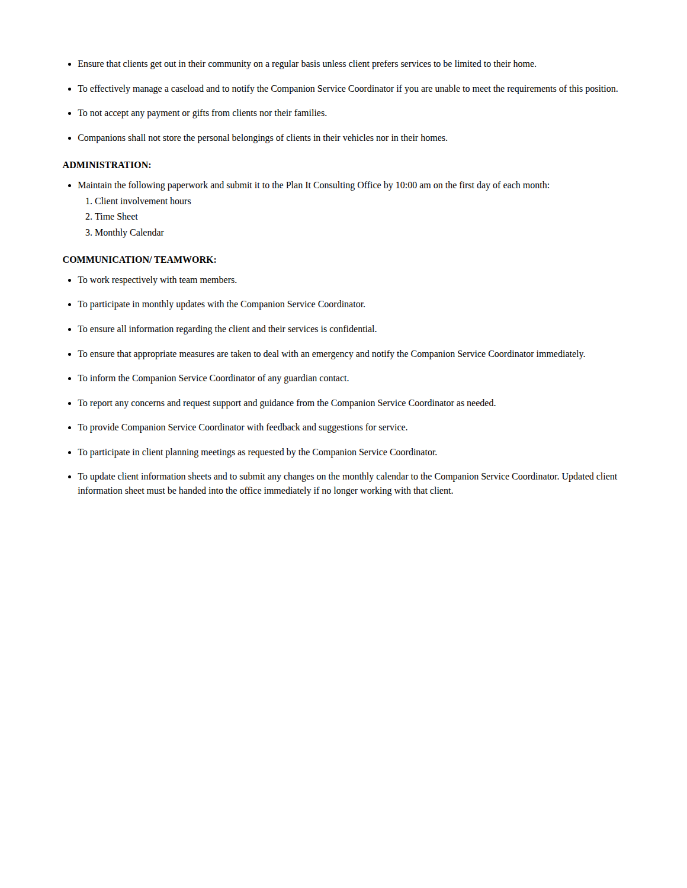Ensure that clients get out in their community on a regular basis unless client prefers services to be limited to their home.
To effectively manage a caseload and to notify the Companion Service Coordinator if you are unable to meet the requirements of this position.
To not accept any payment or gifts from clients nor their families.
Companions shall not store the personal belongings of clients in their vehicles nor in their homes.
Administration:
Maintain the following paperwork and submit it to the Plan It Consulting Office by 10:00 am on the first day of each month:
Client involvement hours
Time Sheet
Monthly Calendar
Communication/ Teamwork:
To work respectively with team members.
To participate in monthly updates with the Companion Service Coordinator.
To ensure all information regarding the client and their services is confidential.
To ensure that appropriate measures are taken to deal with an emergency and notify the Companion Service Coordinator immediately.
To inform the Companion Service Coordinator of any guardian contact.
To report any concerns and request support and guidance from the Companion Service Coordinator as needed.
To provide Companion Service Coordinator with feedback and suggestions for service.
To participate in client planning meetings as requested by the Companion Service Coordinator.
To update client information sheets and to submit any changes on the monthly calendar to the Companion Service Coordinator. Updated client information sheet must be handed into the office immediately if no longer working with that client.